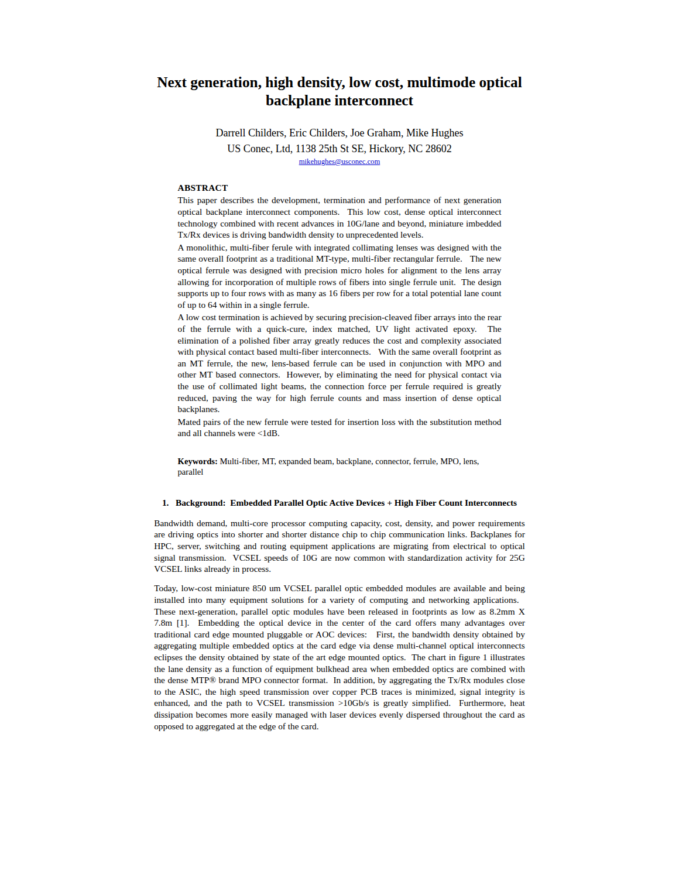Next generation, high density, low cost, multimode optical
backplane interconnect
Darrell Childers, Eric Childers, Joe Graham, Mike Hughes
US Conec, Ltd, 1138 25th St SE, Hickory, NC 28602
mikehughes@usconec.com
ABSTRACT
This paper describes the development, termination and performance of next generation optical backplane interconnect components. This low cost, dense optical interconnect technology combined with recent advances in 10G/lane and beyond, miniature imbedded Tx/Rx devices is driving bandwidth density to unprecedented levels.
A monolithic, multi-fiber ferule with integrated collimating lenses was designed with the same overall footprint as a traditional MT-type, multi-fiber rectangular ferrule. The new optical ferrule was designed with precision micro holes for alignment to the lens array allowing for incorporation of multiple rows of fibers into single ferrule unit. The design supports up to four rows with as many as 16 fibers per row for a total potential lane count of up to 64 within in a single ferrule.
A low cost termination is achieved by securing precision-cleaved fiber arrays into the rear of the ferrule with a quick-cure, index matched, UV light activated epoxy. The elimination of a polished fiber array greatly reduces the cost and complexity associated with physical contact based multi-fiber interconnects. With the same overall footprint as an MT ferrule, the new, lens-based ferrule can be used in conjunction with MPO and other MT based connectors. However, by eliminating the need for physical contact via the use of collimated light beams, the connection force per ferrule required is greatly reduced, paving the way for high ferrule counts and mass insertion of dense optical backplanes.
Mated pairs of the new ferrule were tested for insertion loss with the substitution method and all channels were <1dB.
Keywords: Multi-fiber, MT, expanded beam, backplane, connector, ferrule, MPO, lens, parallel
1. Background: Embedded Parallel Optic Active Devices + High Fiber Count Interconnects
Bandwidth demand, multi-core processor computing capacity, cost, density, and power requirements are driving optics into shorter and shorter distance chip to chip communication links. Backplanes for HPC, server, switching and routing equipment applications are migrating from electrical to optical signal transmission. VCSEL speeds of 10G are now common with standardization activity for 25G VCSEL links already in process.
Today, low-cost miniature 850 um VCSEL parallel optic embedded modules are available and being installed into many equipment solutions for a variety of computing and networking applications. These next-generation, parallel optic modules have been released in footprints as low as 8.2mm X 7.8m [1]. Embedding the optical device in the center of the card offers many advantages over traditional card edge mounted pluggable or AOC devices: First, the bandwidth density obtained by aggregating multiple embedded optics at the card edge via dense multi-channel optical interconnects eclipses the density obtained by state of the art edge mounted optics. The chart in figure 1 illustrates the lane density as a function of equipment bulkhead area when embedded optics are combined with the dense MTP® brand MPO connector format. In addition, by aggregating the Tx/Rx modules close to the ASIC, the high speed transmission over copper PCB traces is minimized, signal integrity is enhanced, and the path to VCSEL transmission >10Gb/s is greatly simplified. Furthermore, heat dissipation becomes more easily managed with laser devices evenly dispersed throughout the card as opposed to aggregated at the edge of the card.